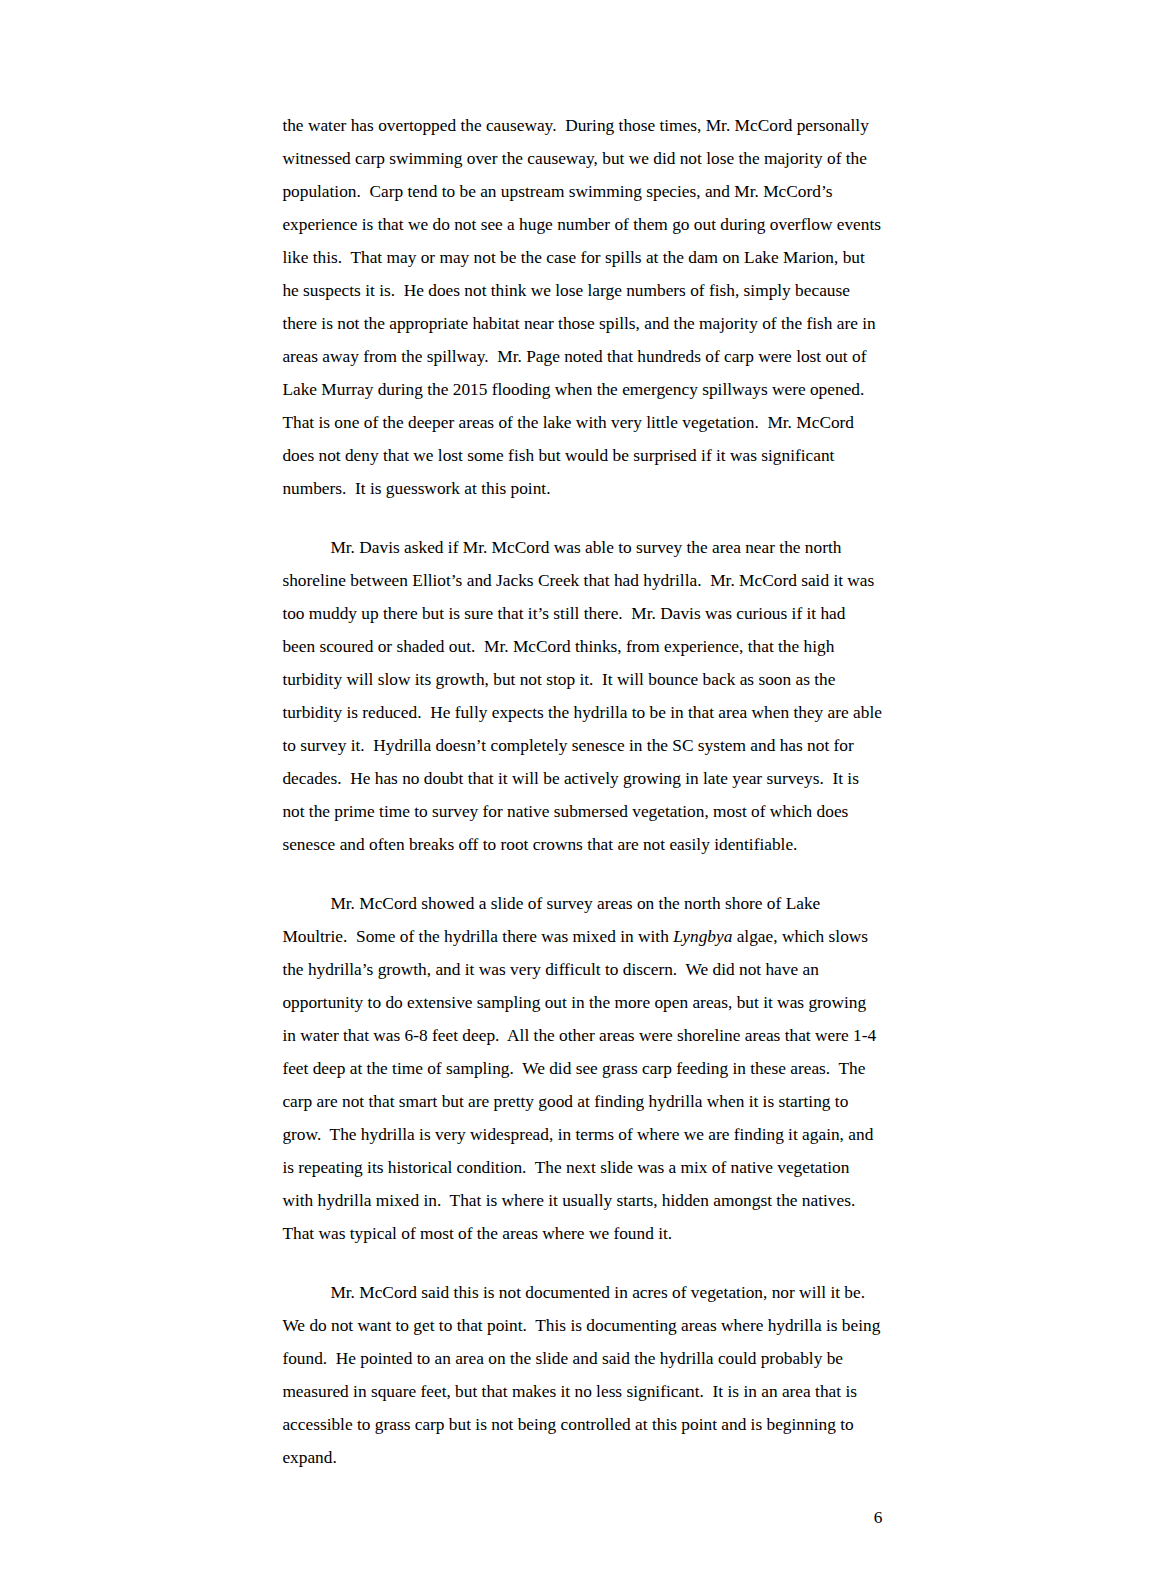the water has overtopped the causeway. During those times, Mr. McCord personally witnessed carp swimming over the causeway, but we did not lose the majority of the population. Carp tend to be an upstream swimming species, and Mr. McCord’s experience is that we do not see a huge number of them go out during overflow events like this. That may or may not be the case for spills at the dam on Lake Marion, but he suspects it is. He does not think we lose large numbers of fish, simply because there is not the appropriate habitat near those spills, and the majority of the fish are in areas away from the spillway. Mr. Page noted that hundreds of carp were lost out of Lake Murray during the 2015 flooding when the emergency spillways were opened. That is one of the deeper areas of the lake with very little vegetation. Mr. McCord does not deny that we lost some fish but would be surprised if it was significant numbers. It is guesswork at this point.
Mr. Davis asked if Mr. McCord was able to survey the area near the north shoreline between Elliot’s and Jacks Creek that had hydrilla. Mr. McCord said it was too muddy up there but is sure that it’s still there. Mr. Davis was curious if it had been scoured or shaded out. Mr. McCord thinks, from experience, that the high turbidity will slow its growth, but not stop it. It will bounce back as soon as the turbidity is reduced. He fully expects the hydrilla to be in that area when they are able to survey it. Hydrilla doesn’t completely senesce in the SC system and has not for decades. He has no doubt that it will be actively growing in late year surveys. It is not the prime time to survey for native submersed vegetation, most of which does senesce and often breaks off to root crowns that are not easily identifiable.
Mr. McCord showed a slide of survey areas on the north shore of Lake Moultrie. Some of the hydrilla there was mixed in with Lyngbya algae, which slows the hydrilla’s growth, and it was very difficult to discern. We did not have an opportunity to do extensive sampling out in the more open areas, but it was growing in water that was 6-8 feet deep. All the other areas were shoreline areas that were 1-4 feet deep at the time of sampling. We did see grass carp feeding in these areas. The carp are not that smart but are pretty good at finding hydrilla when it is starting to grow. The hydrilla is very widespread, in terms of where we are finding it again, and is repeating its historical condition. The next slide was a mix of native vegetation with hydrilla mixed in. That is where it usually starts, hidden amongst the natives. That was typical of most of the areas where we found it.
Mr. McCord said this is not documented in acres of vegetation, nor will it be. We do not want to get to that point. This is documenting areas where hydrilla is being found. He pointed to an area on the slide and said the hydrilla could probably be measured in square feet, but that makes it no less significant. It is in an area that is accessible to grass carp but is not being controlled at this point and is beginning to expand.
6